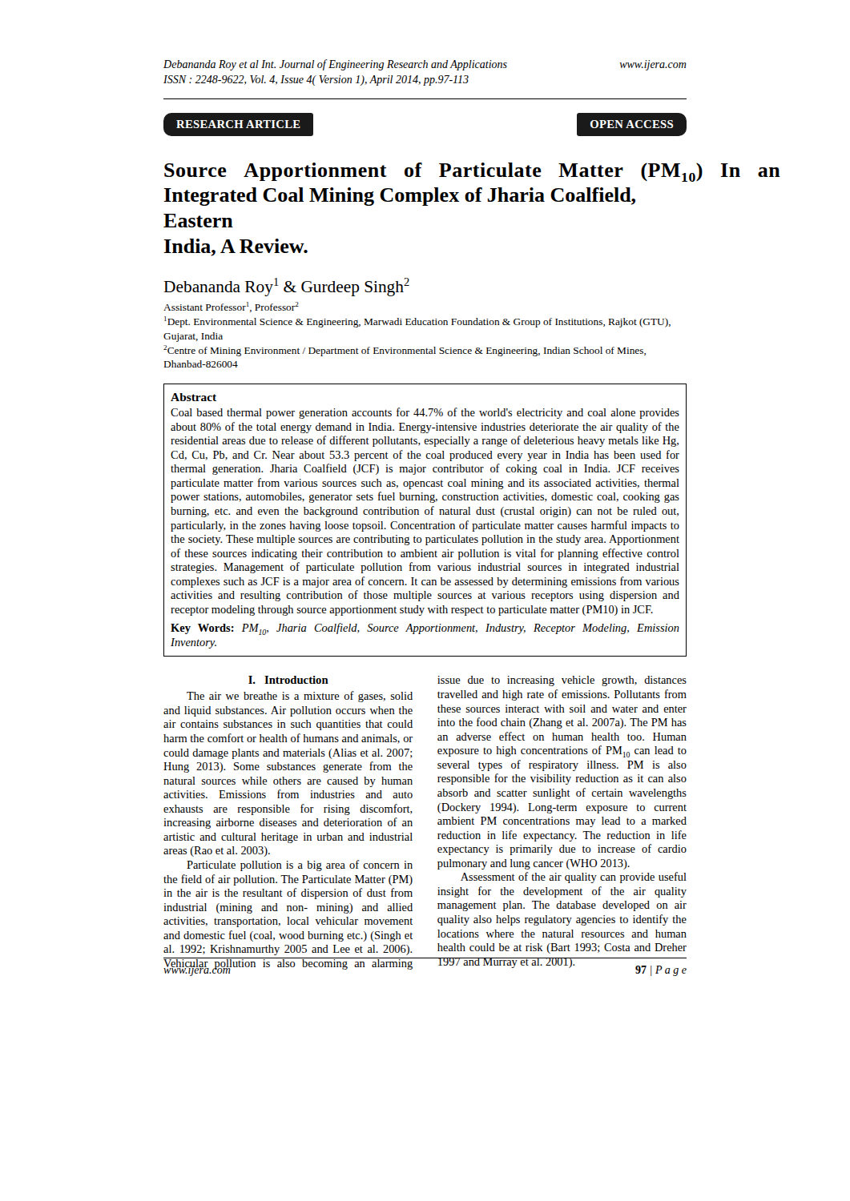www.ijera.com Debananda Roy et al Int. Journal of Engineering Research and Applications
ISSN : 2248-9622, Vol. 4, Issue 4( Version 1), April 2014, pp.97-113
RESEARCH ARTICLE
OPEN ACCESS
Source Apportionment of Particulate Matter (PM10) In an
Integrated Coal Mining Complex of Jharia Coalfield, Eastern
India, A Review.
Debananda Roy1 & Gurdeep Singh2
Assistant Professor1, Professor2
1Dept. Environmental Science & Engineering, Marwadi Education Foundation & Group of Institutions, Rajkot (GTU), Gujarat, India
2Centre of Mining Environment / Department of Environmental Science & Engineering, Indian School of Mines, Dhanbad-826004
Abstract
Coal based thermal power generation accounts for 44.7% of the world's electricity and coal alone provides about 80% of the total energy demand in India. Energy-intensive industries deteriorate the air quality of the residential areas due to release of different pollutants, especially a range of deleterious heavy metals like Hg, Cd, Cu, Pb, and Cr. Near about 53.3 percent of the coal produced every year in India has been used for thermal generation. Jharia Coalfield (JCF) is major contributor of coking coal in India. JCF receives particulate matter from various sources such as, opencast coal mining and its associated activities, thermal power stations, automobiles, generator sets fuel burning, construction activities, domestic coal, cooking gas burning, etc. and even the background contribution of natural dust (crustal origin) can not be ruled out, particularly, in the zones having loose topsoil. Concentration of particulate matter causes harmful impacts to the society. These multiple sources are contributing to particulates pollution in the study area. Apportionment of these sources indicating their contribution to ambient air pollution is vital for planning effective control strategies. Management of particulate pollution from various industrial sources in integrated industrial complexes such as JCF is a major area of concern. It can be assessed by determining emissions from various activities and resulting contribution of those multiple sources at various receptors using dispersion and receptor modeling through source apportionment study with respect to particulate matter (PM10) in JCF.
Key Words: PM10, Jharia Coalfield, Source Apportionment, Industry, Receptor Modeling, Emission Inventory.
I. Introduction
The air we breathe is a mixture of gases, solid and liquid substances. Air pollution occurs when the air contains substances in such quantities that could harm the comfort or health of humans and animals, or could damage plants and materials (Alias et al. 2007; Hung 2013). Some substances generate from the natural sources while others are caused by human activities. Emissions from industries and auto exhausts are responsible for rising discomfort, increasing airborne diseases and deterioration of an artistic and cultural heritage in urban and industrial areas (Rao et al. 2003).
Particulate pollution is a big area of concern in the field of air pollution. The Particulate Matter (PM) in the air is the resultant of dispersion of dust from industrial (mining and non- mining) and allied activities, transportation, local vehicular movement and domestic fuel (coal, wood burning etc.) (Singh et al. 1992; Krishnamurthy 2005 and Lee et al. 2006). Vehicular pollution is also becoming an alarming issue due to increasing vehicle growth, distances travelled and high rate of emissions. Pollutants from these sources interact with soil and water and enter into the food chain (Zhang et al. 2007a). The PM has an adverse effect on human health too. Human exposure to high concentrations of PM10 can lead to several types of respiratory illness. PM is also responsible for the visibility reduction as it can also absorb and scatter sunlight of certain wavelengths (Dockery 1994). Long-term exposure to current ambient PM concentrations may lead to a marked reduction in life expectancy. The reduction in life expectancy is primarily due to increase of cardio pulmonary and lung cancer (WHO 2013).
Assessment of the air quality can provide useful insight for the development of the air quality management plan. The database developed on air quality also helps regulatory agencies to identify the locations where the natural resources and human health could be at risk (Bart 1993; Costa and Dreher 1997 and Murray et al. 2001).
www.ijera.com 97 | P a g e